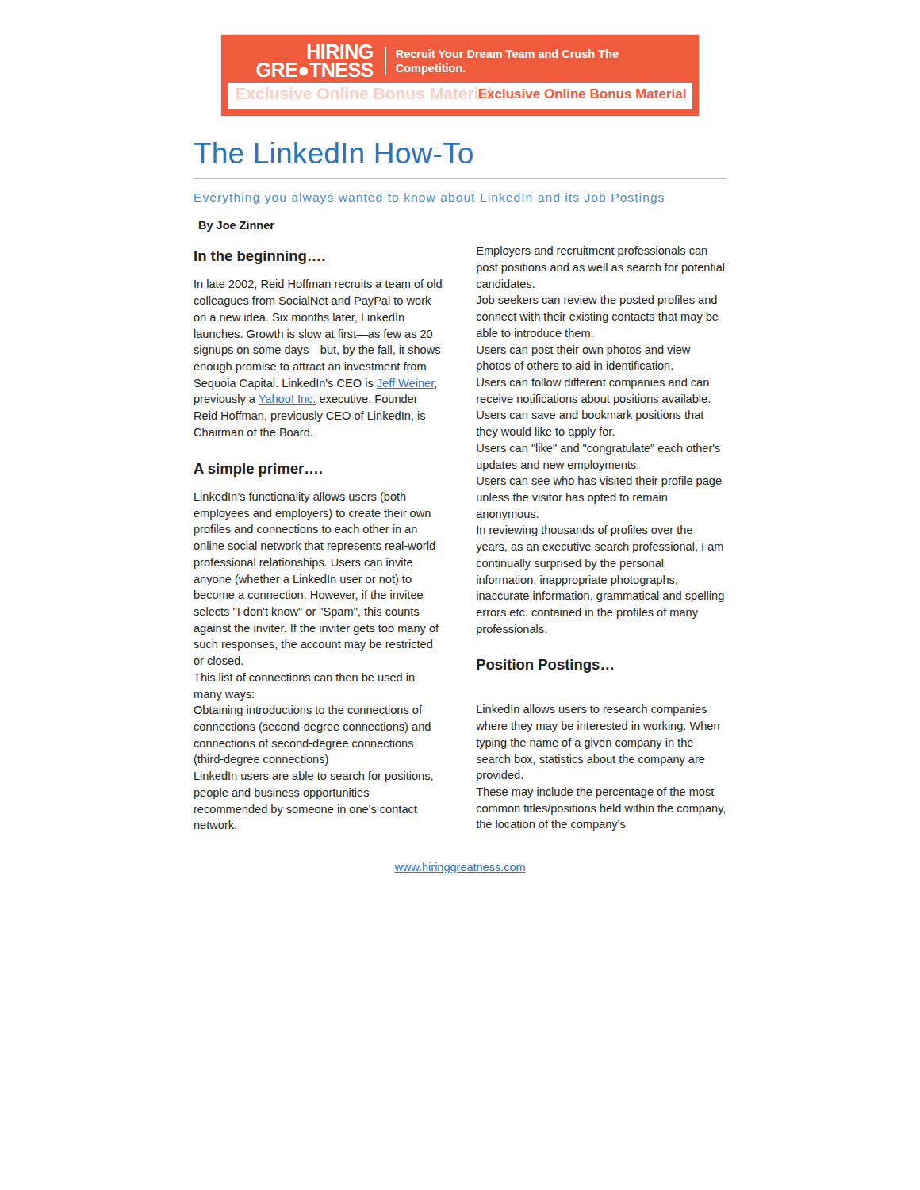HIRING GRE●TNESS
Recruit Your Dream Team and Crush The
Competition.
Exclusive Online Bonus Material Exclusive Online Bonus Material
The LinkedIn How-To
Everything you always wanted to know about LinkedIn and its Job Postings
By Joe Zinner
In the beginning….
In late 2002, Reid Hoffman recruits a team of old colleagues from SocialNet and PayPal to work on a new idea. Six months later, LinkedIn launches. Growth is slow at first—as few as 20 signups on some days—but, by the fall, it shows enough promise to attract an investment from Sequoia Capital. LinkedIn's CEO is Jeff Weiner, previously a Yahoo! Inc. executive. Founder Reid Hoffman, previously CEO of LinkedIn, is Chairman of the Board.
A simple primer….
LinkedIn’s functionality allows users (both employees and employers) to create their own profiles and connections to each other in an online social network that represents real-world professional relationships. Users can invite anyone (whether a LinkedIn user or not) to become a connection. However, if the invitee selects "I don't know" or "Spam", this counts against the inviter. If the inviter gets too many of such responses, the account may be restricted or closed.
This list of connections can then be used in many ways:
Obtaining introductions to the connections of connections (second-degree connections) and connections of second-degree connections (third-degree connections)
LinkedIn users are able to search for positions, people and business opportunities recommended by someone in one's contact network.
Employers and recruitment professionals can post positions and as well as search for potential candidates.
Job seekers can review the posted profiles and connect with their existing contacts that may be able to introduce them.
Users can post their own photos and view photos of others to aid in identification.
Users can follow different companies and can receive notifications about positions available.
Users can save and bookmark positions that they would like to apply for.
Users can "like" and "congratulate" each other's updates and new employments.
Users can see who has visited their profile page unless the visitor has opted to remain anonymous.
In reviewing thousands of profiles over the years, as an executive search professional, I am continually surprised by the personal information, inappropriate photographs, inaccurate information, grammatical and spelling errors etc. contained in the profiles of many professionals.
Position Postings…
LinkedIn allows users to research companies where they may be interested in working. When typing the name of a given company in the search box, statistics about the company are provided.
These may include the percentage of the most common titles/positions held within the company, the location of the company's
www.hiringgreatness.com